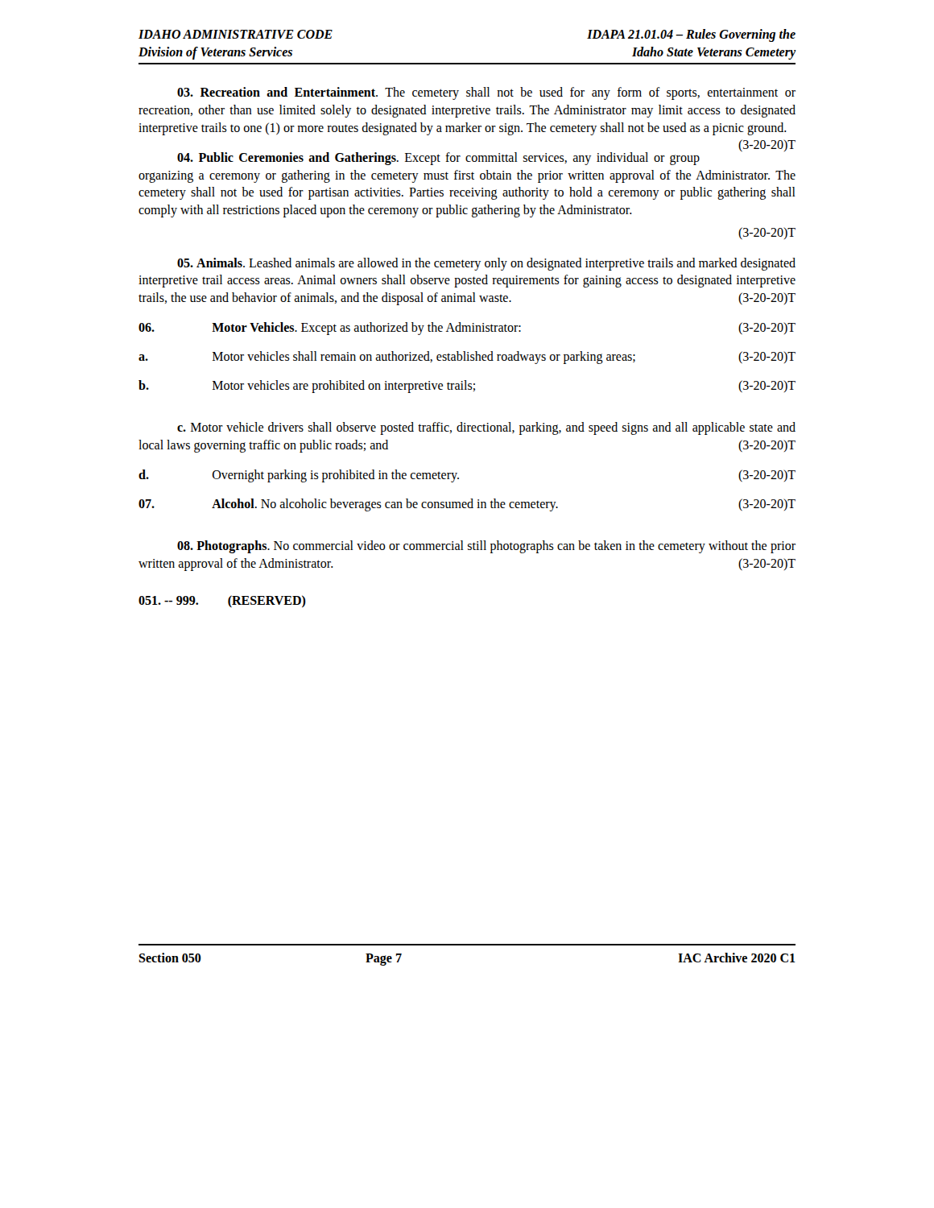| IDAHO ADMINISTRATIVE CODE | IDAPA 21.01.04 – Rules Governing the |
| Division of Veterans Services | Idaho State Veterans Cemetery |
03. Recreation and Entertainment. The cemetery shall not be used for any form of sports, entertainment or recreation, other than use limited solely to designated interpretive trails. The Administrator may limit access to designated interpretive trails to one (1) or more routes designated by a marker or sign. The cemetery shall not be used as a picnic ground. (3-20-20)T
04. Public Ceremonies and Gatherings. Except for committal services, any individual or group organizing a ceremony or gathering in the cemetery must first obtain the prior written approval of the Administrator. The cemetery shall not be used for partisan activities. Parties receiving authority to hold a ceremony or public gathering shall comply with all restrictions placed upon the ceremony or public gathering by the Administrator.
(3-20-20)T
05. Animals. Leashed animals are allowed in the cemetery only on designated interpretive trails and marked designated interpretive trail access areas. Animal owners shall observe posted requirements for gaining access to designated interpretive trails, the use and behavior of animals, and the disposal of animal waste. (3-20-20)T
| 06. | Motor Vehicles . Except as authorized by the Administrator: | (3-20-20)T |
| a. | Motor vehicles shall remain on authorized, established roadways or parking areas; | (3-20-20)T |
| b. | Motor vehicles are prohibited on interpretive trails; | (3-20-20)T |
c. Motor vehicle drivers shall observe posted traffic, directional, parking, and speed signs and all applicable state and local laws governing traffic on public roads; and (3-20-20)T
| d. | Overnight parking is prohibited in the cemetery. | (3-20-20)T |
| 07. | Alcohol . No alcoholic beverages can be consumed in the cemetery. | (3-20-20)T |
08. Photographs. No commercial video or commercial still photographs can be taken in the cemetery without the prior written approval of the Administrator. (3-20-20)T
051. -- 999. (RESERVED)
| Section 050 | Page 7 | IAC Archive 2020 C1 |